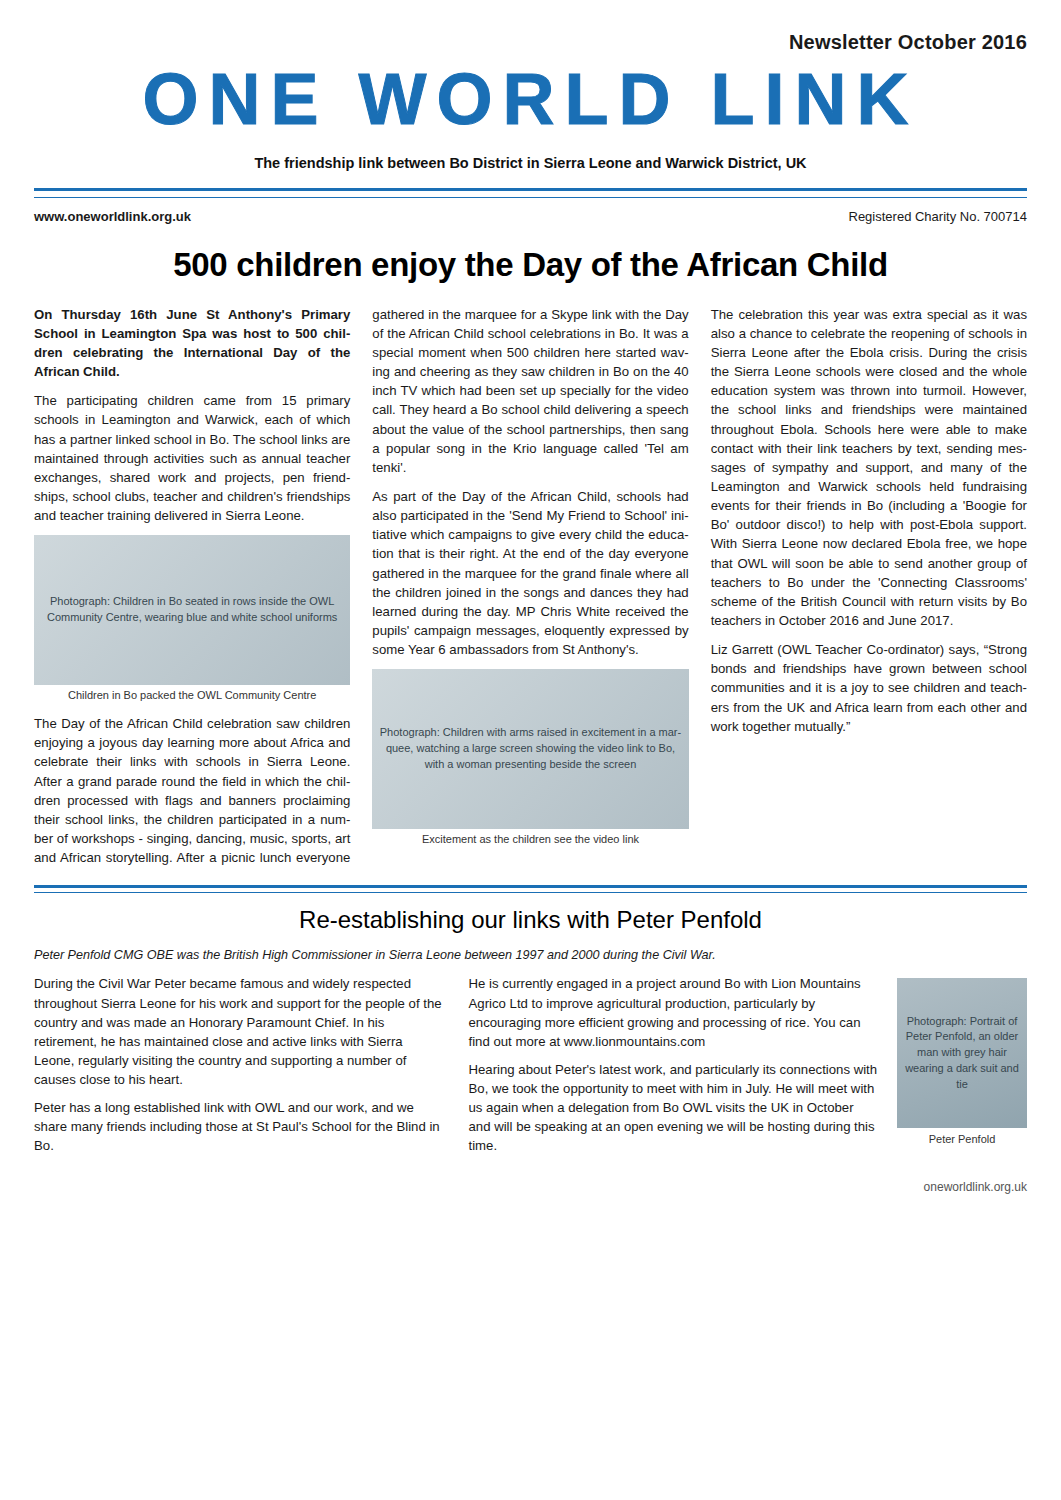Newsletter October 2016
ONE WORLD LINK
The friendship link between Bo District in Sierra Leone and Warwick District, UK
www.oneworldlink.org.uk Registered Charity No. 700714
500 children enjoy the Day of the African Child
On Thursday 16th June St Anthony's Primary School in Leamington Spa was host to 500 children celebrating the International Day of the African Child.
The participating children came from 15 primary schools in Leamington and Warwick, each of which has a partner linked school in Bo. The school links are maintained through activities such as annual teacher exchanges, shared work and projects, pen friendships, school clubs, teacher and children's friendships and teacher training delivered in Sierra Leone.
Photograph: Children in Bo seated in rows inside the OWL Community Centre, wearing blue and white school uniforms
Children in Bo packed the OWL Community Centre
The Day of the African Child celebration saw children enjoying a joyous day learning more about Africa and celebrate their links with schools in Sierra Leone. After a grand parade round the field in which the children processed with flags and banners proclaiming their school links, the children participated in a number of workshops - singing, dancing, music, sports, art and African storytelling. After a picnic lunch everyone gathered in the marquee for a Skype link with the Day of the African Child school celebrations in Bo. It was a special moment when 500 children here started waving and cheering as they saw children in Bo on the 40 inch TV which had been set up specially for the video call. They heard a Bo school child delivering a speech about the value of the school partnerships, then sang a popular song in the Krio language called 'Tel am tenki'.
As part of the Day of the African Child, schools had also participated in the 'Send My Friend to School' initiative which campaigns to give every child the education that is their right. At the end of the day everyone gathered in the marquee for the grand finale where all the children joined in the songs and dances they had learned during the day. MP Chris White received the pupils' campaign messages, eloquently expressed by some Year 6 ambassadors from St Anthony's.
Photograph: Children with arms raised in excitement in a marquee, watching a large screen showing the video link to Bo, with a woman presenting beside the screen
Excitement as the children see the video link
The celebration this year was extra special as it was also a chance to celebrate the reopening of schools in Sierra Leone after the Ebola crisis. During the crisis the Sierra Leone schools were closed and the whole education system was thrown into turmoil. However, the school links and friendships were maintained throughout Ebola. Schools here were able to make contact with their link teachers by text, sending messages of sympathy and support, and many of the Leamington and Warwick schools held fundraising events for their friends in Bo (including a 'Boogie for Bo' outdoor disco!) to help with post-Ebola support. With Sierra Leone now declared Ebola free, we hope that OWL will soon be able to send another group of teachers to Bo under the 'Connecting Classrooms' scheme of the British Council with return visits by Bo teachers in October 2016 and June 2017.
Liz Garrett (OWL Teacher Co-ordinator) says, “Strong bonds and friendships have grown between school communities and it is a joy to see children and teachers from the UK and Africa learn from each other and work together mutually.”
Re-establishing our links with Peter Penfold
Peter Penfold CMG OBE was the British High Commissioner in Sierra Leone between 1997 and 2000 during the Civil War.
During the Civil War Peter became famous and widely respected throughout Sierra Leone for his work and support for the people of the country and was made an Honorary Paramount Chief. In his retirement, he has maintained close and active links with Sierra Leone, regularly visiting the country and supporting a number of causes close to his heart.
Peter has a long established link with OWL and our work, and we share many friends including those at St Paul's School for the Blind in Bo.
He is currently engaged in a project around Bo with Lion Mountains Agrico Ltd to improve agricultural production, particularly by encouraging more efficient growing and processing of rice. You can find out more at www.lionmountains.com
Hearing about Peter's latest work, and particularly its connections with Bo, we took the opportunity to meet with him in July. He will meet with us again when a delegation from Bo OWL visits the UK in October and will be speaking at an open evening we will be hosting during this time.
Photograph: Portrait of Peter Penfold, an older man with grey hair wearing a dark suit and tie
Peter Penfold
oneworldlink.org.uk